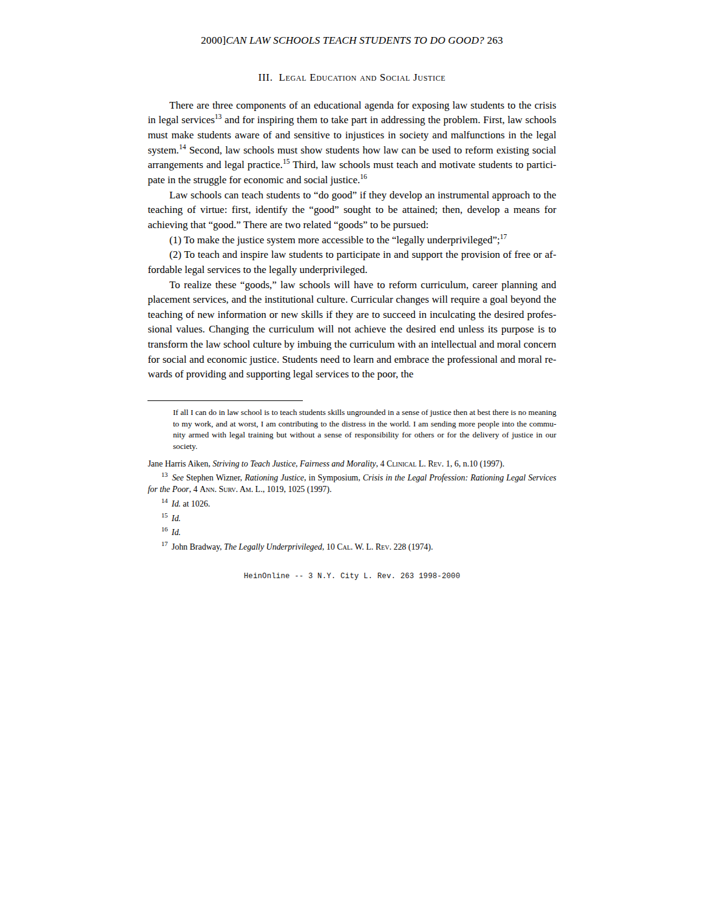2000] CAN LAW SCHOOLS TEACH STUDENTS TO DO GOOD? 263
III. Legal Education and Social Justice
There are three components of an educational agenda for exposing law students to the crisis in legal services13 and for inspiring them to take part in addressing the problem. First, law schools must make students aware of and sensitive to injustices in society and malfunctions in the legal system.14 Second, law schools must show students how law can be used to reform existing social arrangements and legal practice.15 Third, law schools must teach and motivate students to participate in the struggle for economic and social justice.16
Law schools can teach students to “do good” if they develop an instrumental approach to the teaching of virtue: first, identify the “good” sought to be attained; then, develop a means for achieving that “good.” There are two related “goods” to be pursued:
(1) To make the justice system more accessible to the “legally underprivileged”;17
(2) To teach and inspire law students to participate in and support the provision of free or affordable legal services to the legally underprivileged.
To realize these “goods,” law schools will have to reform curriculum, career planning and placement services, and the institutional culture. Curricular changes will require a goal beyond the teaching of new information or new skills if they are to succeed in inculcating the desired professional values. Changing the curriculum will not achieve the desired end unless its purpose is to transform the law school culture by imbuing the curriculum with an intellectual and moral concern for social and economic justice. Students need to learn and embrace the professional and moral rewards of providing and supporting legal services to the poor, the
If all I can do in law school is to teach students skills ungrounded in a sense of justice then at best there is no meaning to my work, and at worst, I am contributing to the distress in the world. I am sending more people into the community armed with legal training but without a sense of responsibility for others or for the delivery of justice in our society.
Jane Harris Aiken, Striving to Teach Justice, Fairness and Morality, 4 Clinical L. Rev. 1, 6, n.10 (1997).
13 See Stephen Wizner, Rationing Justice, in Symposium, Crisis in the Legal Profession: Rationing Legal Services for the Poor, 4 Ann. Surv. Am. L., 1019, 1025 (1997).
14 Id. at 1026.
15 Id.
16 Id.
17 John Bradway, The Legally Underprivileged, 10 Cal. W. L. Rev. 228 (1974).
HeinOnline -- 3 N.Y. City L. Rev. 263 1998-2000